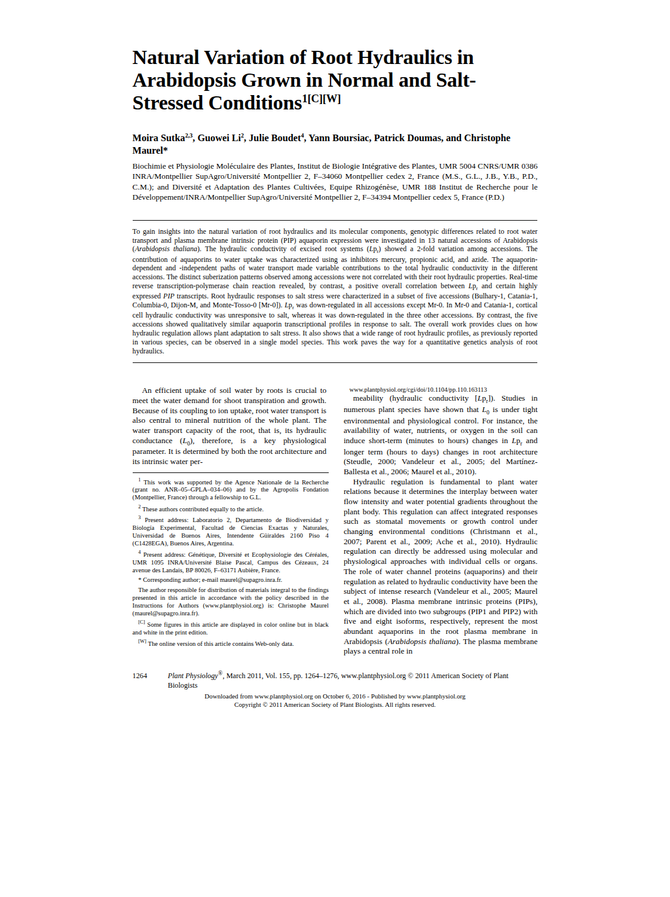Natural Variation of Root Hydraulics in Arabidopsis Grown in Normal and Salt-Stressed Conditions1[C][W]
Moira Sutka2,3, Guowei Li2, Julie Boudet4, Yann Boursiac, Patrick Doumas, and Christophe Maurel*
Biochimie et Physiologie Moléculaire des Plantes, Institut de Biologie Intégrative des Plantes, UMR 5004 CNRS/UMR 0386 INRA/Montpellier SupAgro/Université Montpellier 2, F–34060 Montpellier cedex 2, France (M.S., G.L., J.B., Y.B., P.D., C.M.); and Diversité et Adaptation des Plantes Cultivées, Equipe Rhizogénèse, UMR 188 Institut de Recherche pour le Développement/INRA/Montpellier SupAgro/Université Montpellier 2, F–34394 Montpellier cedex 5, France (P.D.)
To gain insights into the natural variation of root hydraulics and its molecular components, genotypic differences related to root water transport and plasma membrane intrinsic protein (PIP) aquaporin expression were investigated in 13 natural accessions of Arabidopsis (Arabidopsis thaliana). The hydraulic conductivity of excised root systems (Lpr) showed a 2-fold variation among accessions. The contribution of aquaporins to water uptake was characterized using as inhibitors mercury, propionic acid, and azide. The aquaporin-dependent and -independent paths of water transport made variable contributions to the total hydraulic conductivity in the different accessions. The distinct suberization patterns observed among accessions were not correlated with their root hydraulic properties. Real-time reverse transcription-polymerase chain reaction revealed, by contrast, a positive overall correlation between Lpr and certain highly expressed PIP transcripts. Root hydraulic responses to salt stress were characterized in a subset of five accessions (Bulhary-1, Catania-1, Columbia-0, Dijon-M, and Monte-Tosso-0 [Mr-0]). Lpr was down-regulated in all accessions except Mr-0. In Mr-0 and Catania-1, cortical cell hydraulic conductivity was unresponsive to salt, whereas it was down-regulated in the three other accessions. By contrast, the five accessions showed qualitatively similar aquaporin transcriptional profiles in response to salt. The overall work provides clues on how hydraulic regulation allows plant adaptation to salt stress. It also shows that a wide range of root hydraulic profiles, as previously reported in various species, can be observed in a single model species. This work paves the way for a quantitative genetics analysis of root hydraulics.
An efficient uptake of soil water by roots is crucial to meet the water demand for shoot transpiration and growth. Because of its coupling to ion uptake, root water transport is also central to mineral nutrition of the whole plant. The water transport capacity of the root, that is, its hydraulic conductance (L0), therefore, is a key physiological parameter. It is determined by both the root architecture and its intrinsic water per-
1 This work was supported by the Agence Nationale de la Recherche (grant no. ANR–05–GPLA–034–06) and by the Agropolis Fondation (Montpellier, France) through a fellowship to G.L.
2 These authors contributed equally to the article.
3 Present address: Laboratorio 2, Departamento de Biodiversidad y Biología Experimental, Facultad de Ciencias Exactas y Naturales, Universidad de Buenos Aires, Intendente Güiraldes 2160 Piso 4 (C1428EGA), Buenos Aires, Argentina.
4 Present address: Génétique, Diversité et Ecophysiologie des Céréales, UMR 1095 INRA/Université Blaise Pascal, Campus des Cézeaux, 24 avenue des Landais, BP 80026, F–63171 Aubière, France.
* Corresponding author; e-mail maurel@supagro.inra.fr.
The author responsible for distribution of materials integral to the findings presented in this article in accordance with the policy described in the Instructions for Authors (www.plantphysiol.org) is: Christophe Maurel (maurel@supagro.inra.fr).
[C] Some figures in this article are displayed in color online but in black and white in the print edition.
[W] The online version of this article contains Web-only data.
www.plantphysiol.org/cgi/doi/10.1104/pp.110.163113
meability (hydraulic conductivity [Lpr]). Studies in numerous plant species have shown that L0 is under tight environmental and physiological control. For instance, the availability of water, nutrients, or oxygen in the soil can induce short-term (minutes to hours) changes in Lpr and longer term (hours to days) changes in root architecture (Steudle, 2000; Vandeleur et al., 2005; del Martínez-Ballesta et al., 2006; Maurel et al., 2010).
Hydraulic regulation is fundamental to plant water relations because it determines the interplay between water flow intensity and water potential gradients throughout the plant body. This regulation can affect integrated responses such as stomatal movements or growth control under changing environmental conditions (Christmann et al., 2007; Parent et al., 2009; Ache et al., 2010). Hydraulic regulation can directly be addressed using molecular and physiological approaches with individual cells or organs. The role of water channel proteins (aquaporins) and their regulation as related to hydraulic conductivity have been the subject of intense research (Vandeleur et al., 2005; Maurel et al., 2008). Plasma membrane intrinsic proteins (PIPs), which are divided into two subgroups (PIP1 and PIP2) with five and eight isoforms, respectively, represent the most abundant aquaporins in the root plasma membrane in Arabidopsis (Arabidopsis thaliana). The plasma membrane plays a central role in
1264
Plant Physiology®, March 2011, Vol. 155, pp. 1264–1276, www.plantphysiol.org © 2011 American Society of Plant Biologists
Downloaded from www.plantphysiol.org on October 6, 2016 - Published by www.plantphysiol.org
Copyright © 2011 American Society of Plant Biologists. All rights reserved.